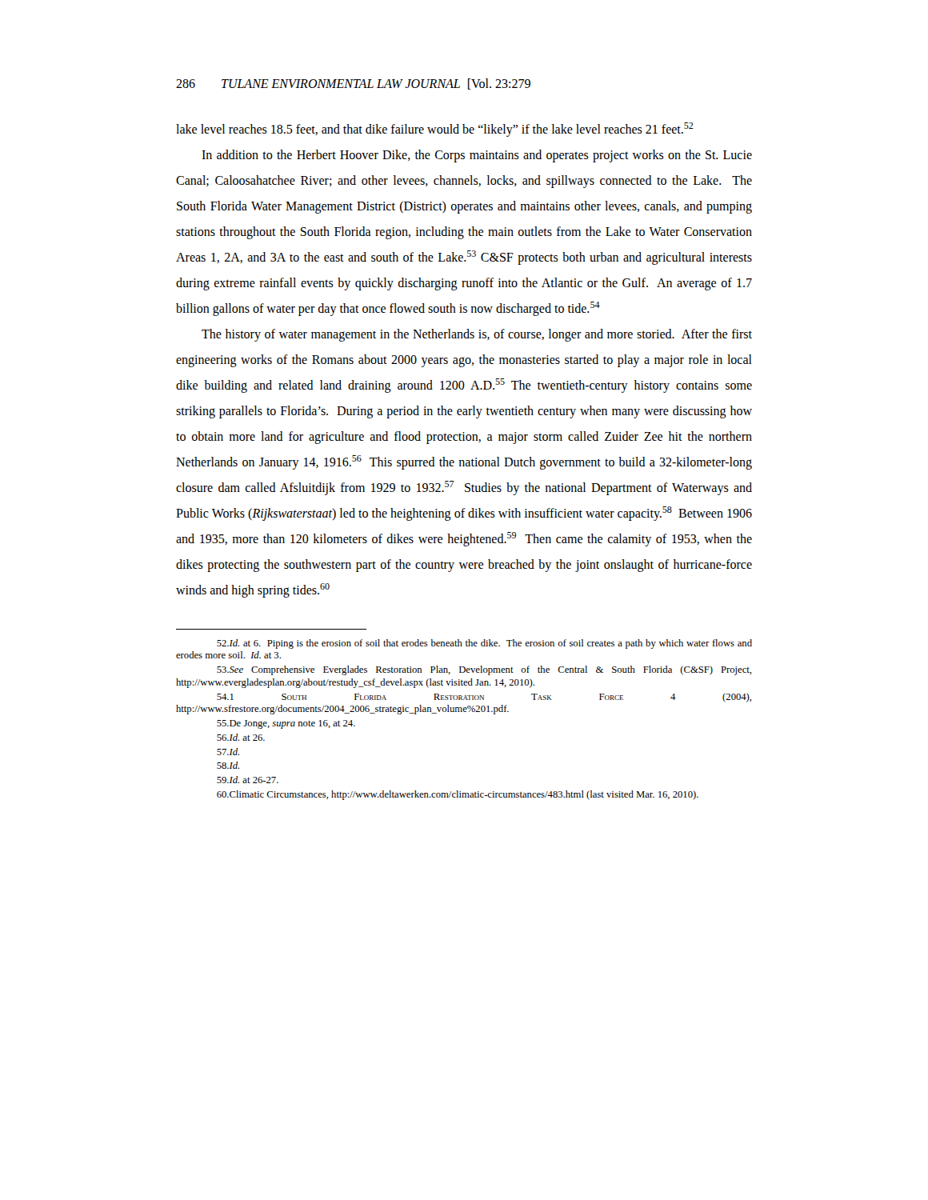286 TULANE ENVIRONMENTAL LAW JOURNAL [Vol. 23:279
lake level reaches 18.5 feet, and that dike failure would be “likely” if the lake level reaches 21 feet.52
In addition to the Herbert Hoover Dike, the Corps maintains and operates project works on the St. Lucie Canal; Caloosahatchee River; and other levees, channels, locks, and spillways connected to the Lake. The South Florida Water Management District (District) operates and maintains other levees, canals, and pumping stations throughout the South Florida region, including the main outlets from the Lake to Water Conservation Areas 1, 2A, and 3A to the east and south of the Lake.53 C&SF protects both urban and agricultural interests during extreme rainfall events by quickly discharging runoff into the Atlantic or the Gulf. An average of 1.7 billion gallons of water per day that once flowed south is now discharged to tide.54
The history of water management in the Netherlands is, of course, longer and more storied. After the first engineering works of the Romans about 2000 years ago, the monasteries started to play a major role in local dike building and related land draining around 1200 A.D.55 The twentieth-century history contains some striking parallels to Florida’s. During a period in the early twentieth century when many were discussing how to obtain more land for agriculture and flood protection, a major storm called Zuider Zee hit the northern Netherlands on January 14, 1916.56 This spurred the national Dutch government to build a 32-kilometer-long closure dam called Afsluitdijk from 1929 to 1932.57 Studies by the national Department of Waterways and Public Works (Rijkswaterstaat) led to the heightening of dikes with insufficient water capacity.58 Between 1906 and 1935, more than 120 kilometers of dikes were heightened.59 Then came the calamity of 1953, when the dikes protecting the southwestern part of the country were breached by the joint onslaught of hurricane-force winds and high spring tides.60
52. Id. at 6. Piping is the erosion of soil that erodes beneath the dike. The erosion of soil creates a path by which water flows and erodes more soil. Id. at 3.
53. See Comprehensive Everglades Restoration Plan, Development of the Central & South Florida (C&SF) Project, http://www.evergladesplan.org/about/restudy_csf_devel.aspx (last visited Jan. 14, 2010).
54. 1 South Florida Restoration Task Force 4 (2004), http://www.sfrestore.org/documents/2004_2006_strategic_plan_volume%201.pdf.
55. De Jonge, supra note 16, at 24.
56. Id. at 26.
57. Id.
58. Id.
59. Id. at 26-27.
60. Climatic Circumstances, http://www.deltawerken.com/climatic-circumstances/483.html (last visited Mar. 16, 2010).